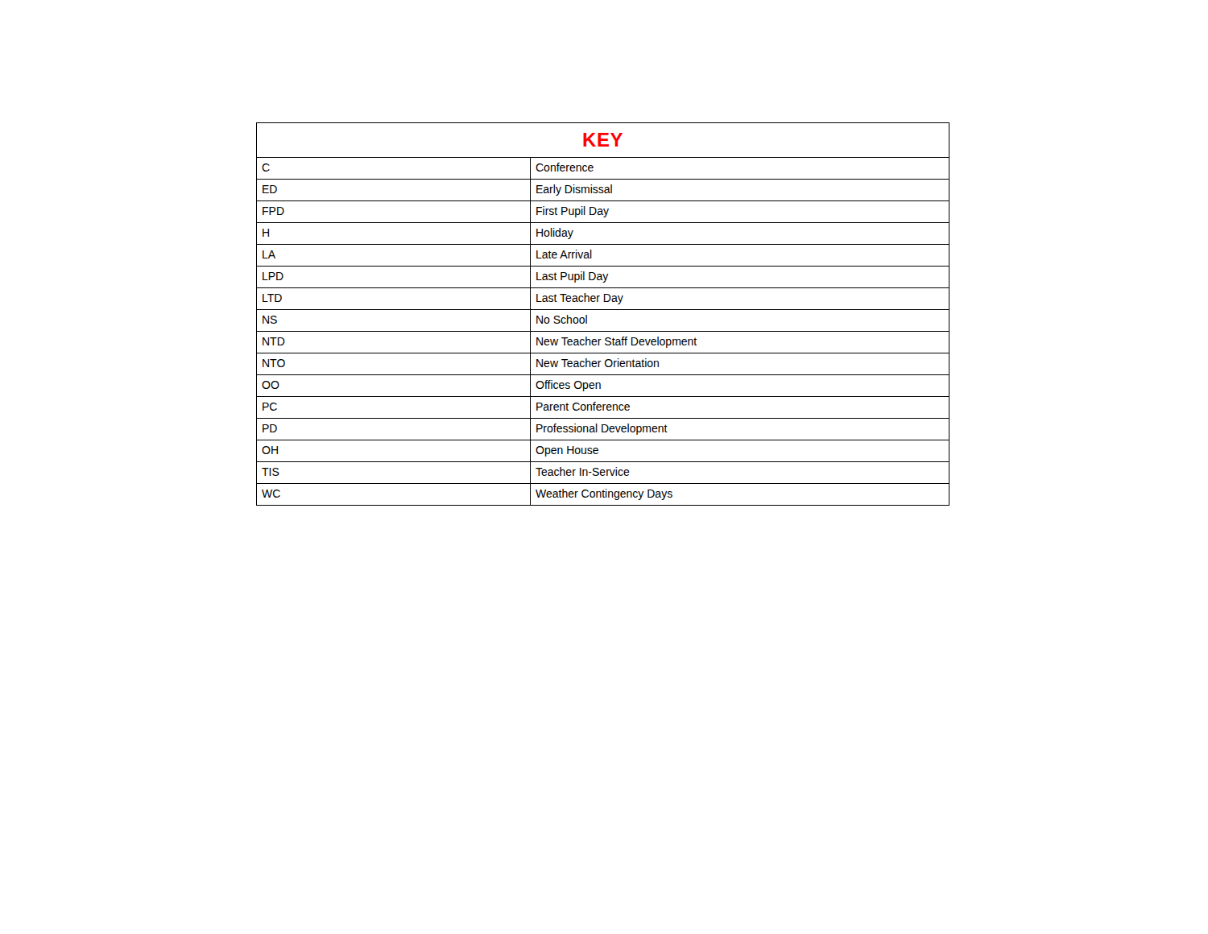| KEY |
| --- |
| C | Conference |
| ED | Early Dismissal |
| FPD | First Pupil Day |
| H | Holiday |
| LA | Late Arrival |
| LPD | Last Pupil Day |
| LTD | Last Teacher Day |
| NS | No School |
| NTD | New Teacher Staff Development |
| NTO | New Teacher Orientation |
| OO | Offices Open |
| PC | Parent Conference |
| PD | Professional Development |
| OH | Open House |
| TIS | Teacher In-Service |
| WC | Weather Contingency Days |